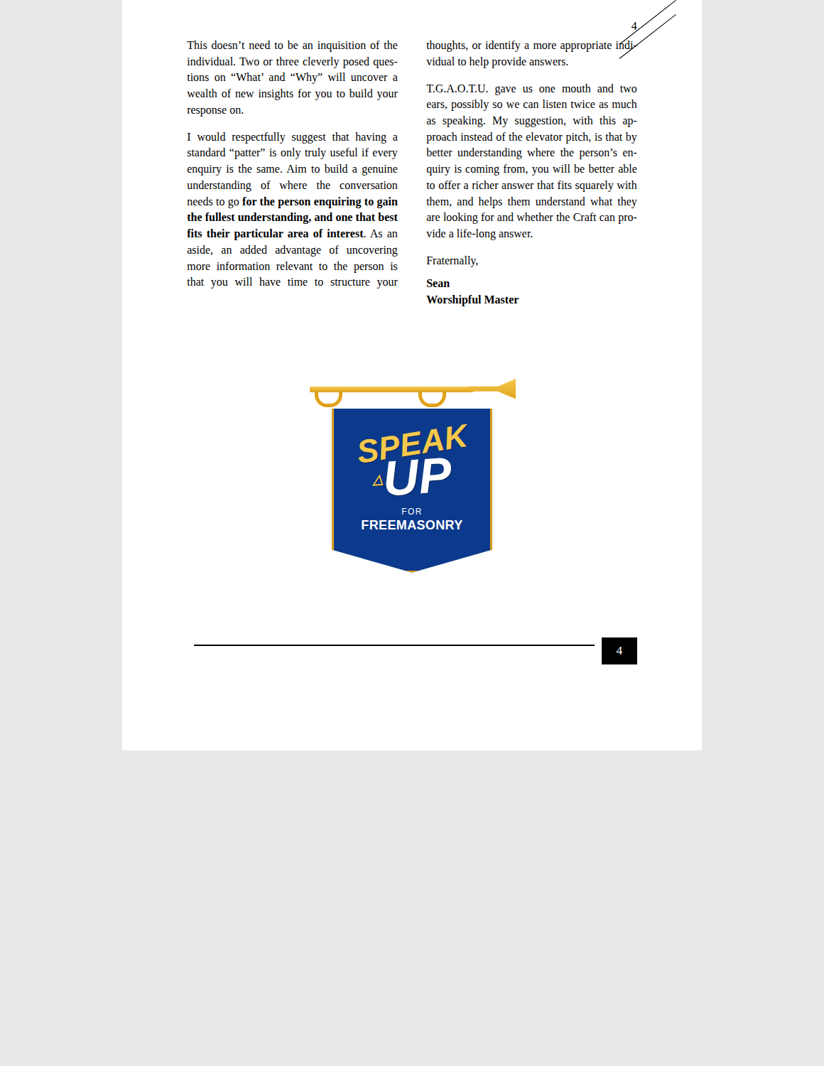4
This doesn’t need to be an inquisition of the individual. Two or three cleverly posed questions on “What’ and “Why” will uncover a wealth of new insights for you to build your response on.
I would respectfully suggest that having a standard “patter” is only truly useful if every enquiry is the same. Aim to build a genuine understanding of where the conversation needs to go for the person enquiring to gain the fullest understanding, and one that best fits their particular area of interest. As an aside, an added advantage of uncovering more information relevant to the person is that you will have time to structure your thoughts, or identify a more appropriate individual to help provide answers.
T.G.A.O.T.U. gave us one mouth and two ears, possibly so we can listen twice as much as speaking. My suggestion, with this approach instead of the elevator pitch, is that by better understanding where the person’s enquiry is coming from, you will be better able to offer a richer answer that fits squarely with them, and helps them understand what they are looking for and whether the Craft can provide a life-long answer.
Fraternally,
Sean
Worshipful Master
SPEAK △UP
FOR
FREEMASONRY
4